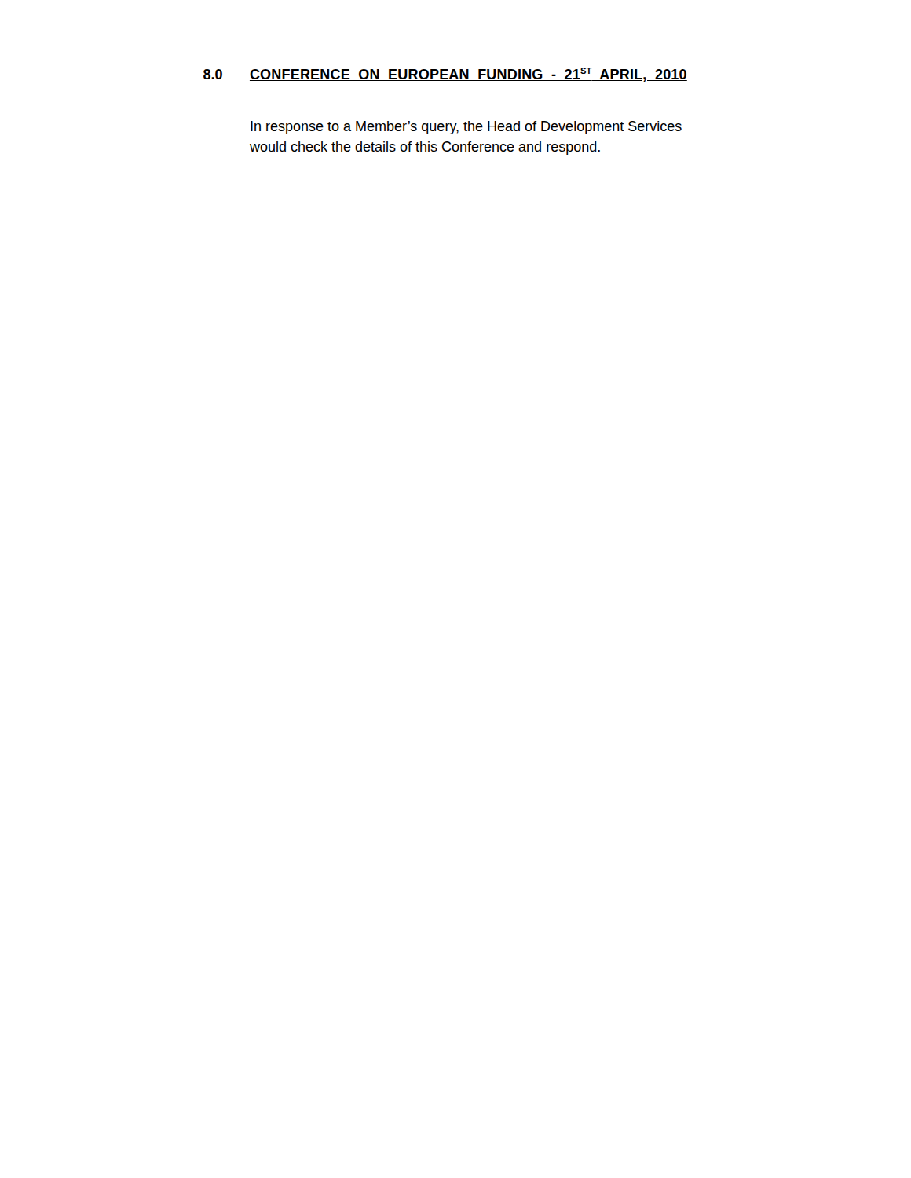8.0
CONFERENCE ON EUROPEAN FUNDING - 21ST APRIL, 2010
In response to a Member’s query, the Head of Development Services would check the details of this Conference and respond.